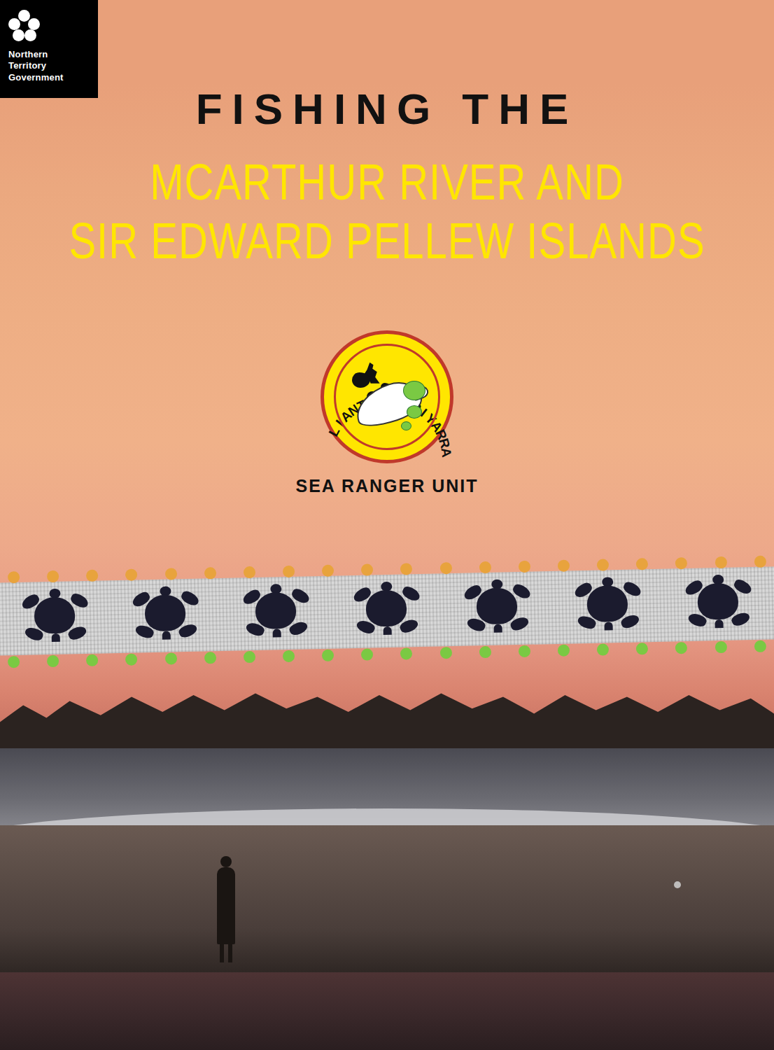Northern
Territory
Government
FISHING THE
MCARTHUR RIVER AND
SIR EDWARD PELLEW ISLANDS
L I A N T H A W I R R I Y A R R A
SEA RANGER UNIT